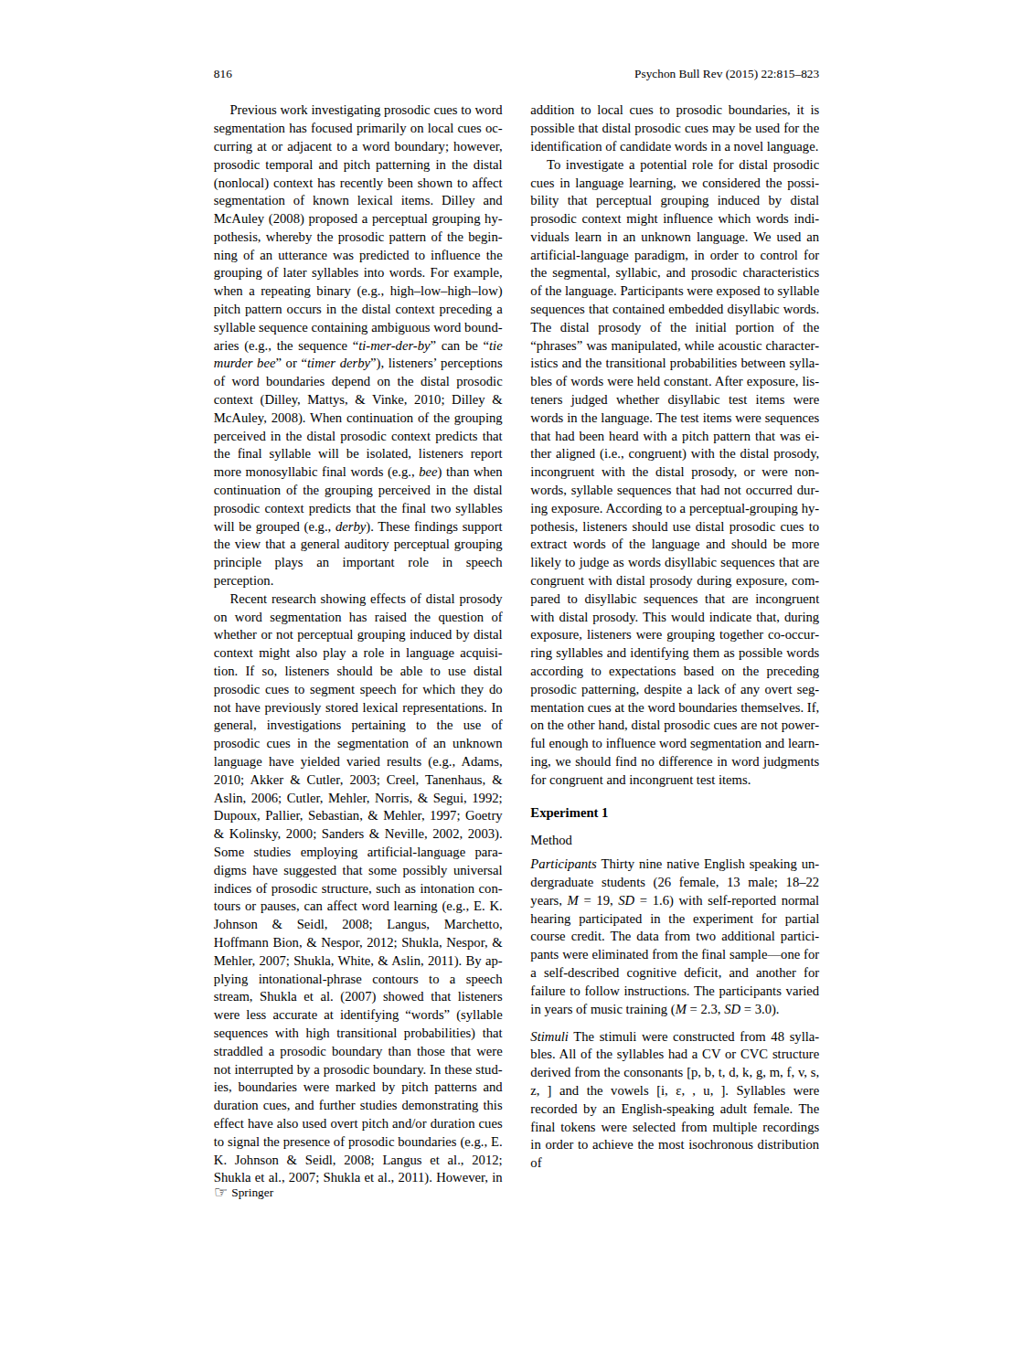816 Psychon Bull Rev (2015) 22:815–823
Previous work investigating prosodic cues to word segmentation has focused primarily on local cues occurring at or adjacent to a word boundary; however, prosodic temporal and pitch patterning in the distal (nonlocal) context has recently been shown to affect segmentation of known lexical items. Dilley and McAuley (2008) proposed a perceptual grouping hypothesis, whereby the prosodic pattern of the beginning of an utterance was predicted to influence the grouping of later syllables into words. For example, when a repeating binary (e.g., high–low–high–low) pitch pattern occurs in the distal context preceding a syllable sequence containing ambiguous word boundaries (e.g., the sequence “ti-mer-der-by” can be “tie murder bee” or “timer derby”), listeners’ perceptions of word boundaries depend on the distal prosodic context (Dilley, Mattys, & Vinke, 2010; Dilley & McAuley, 2008). When continuation of the grouping perceived in the distal prosodic context predicts that the final syllable will be isolated, listeners report more monosyllabic final words (e.g., bee) than when continuation of the grouping perceived in the distal prosodic context predicts that the final two syllables will be grouped (e.g., derby). These findings support the view that a general auditory perceptual grouping principle plays an important role in speech perception.
Recent research showing effects of distal prosody on word segmentation has raised the question of whether or not perceptual grouping induced by distal context might also play a role in language acquisition. If so, listeners should be able to use distal prosodic cues to segment speech for which they do not have previously stored lexical representations. In general, investigations pertaining to the use of prosodic cues in the segmentation of an unknown language have yielded varied results (e.g., Adams, 2010; Akker & Cutler, 2003; Creel, Tanenhaus, & Aslin, 2006; Cutler, Mehler, Norris, & Segui, 1992; Dupoux, Pallier, Sebastian, & Mehler, 1997; Goetry & Kolinsky, 2000; Sanders & Neville, 2002, 2003). Some studies employing artificial-language paradigms have suggested that some possibly universal indices of prosodic structure, such as intonation contours or pauses, can affect word learning (e.g., E. K. Johnson & Seidl, 2008; Langus, Marchetto, Hoffmann Bion, & Nespor, 2012; Shukla, Nespor, & Mehler, 2007; Shukla, White, & Aslin, 2011). By applying intonational-phrase contours to a speech stream, Shukla et al. (2007) showed that listeners were less accurate at identifying “words” (syllable sequences with high transitional probabilities) that straddled a prosodic boundary than those that were not interrupted by a prosodic boundary. In these studies, boundaries were marked by pitch patterns and duration cues, and further studies demonstrating this effect have also used overt pitch and/or duration cues to signal the presence of prosodic boundaries (e.g., E. K. Johnson & Seidl, 2008; Langus et al., 2012; Shukla et al., 2007; Shukla et al., 2011). However, in addition to local cues to prosodic boundaries, it is possible that distal prosodic cues may be used for the identification of candidate words in a novel language.
To investigate a potential role for distal prosodic cues in language learning, we considered the possibility that perceptual grouping induced by distal prosodic context might influence which words individuals learn in an unknown language. We used an artificial-language paradigm, in order to control for the segmental, syllabic, and prosodic characteristics of the language. Participants were exposed to syllable sequences that contained embedded disyllabic words. The distal prosody of the initial portion of the “phrases” was manipulated, while acoustic characteristics and the transitional probabilities between syllables of words were held constant. After exposure, listeners judged whether disyllabic test items were words in the language. The test items were sequences that had been heard with a pitch pattern that was either aligned (i.e., congruent) with the distal prosody, incongruent with the distal prosody, or were non-words, syllable sequences that had not occurred during exposure. According to a perceptual-grouping hypothesis, listeners should use distal prosodic cues to extract words of the language and should be more likely to judge as words disyllabic sequences that are congruent with distal prosody during exposure, compared to disyllabic sequences that are incongruent with distal prosody. This would indicate that, during exposure, listeners were grouping together co-occurring syllables and identifying them as possible words according to expectations based on the preceding prosodic patterning, despite a lack of any overt segmentation cues at the word boundaries themselves. If, on the other hand, distal prosodic cues are not powerful enough to influence word segmentation and learning, we should find no difference in word judgments for congruent and incongruent test items.
Experiment 1
Method
Participants Thirty nine native English speaking undergraduate students (26 female, 13 male; 18–22 years, M = 19, SD = 1.6) with self-reported normal hearing participated in the experiment for partial course credit. The data from two additional participants were eliminated from the final sample—one for a self-described cognitive deficit, and another for failure to follow instructions. The participants varied in years of music training (M = 2.3, SD = 3.0).
Stimuli The stimuli were constructed from 48 syllables. All of the syllables had a CV or CVC structure derived from the consonants [p, b, t, d, k, g, m, f, v, s, z, ] and the vowels [i, ɛ, , u, ]. Syllables were recorded by an English-speaking adult female. The final tokens were selected from multiple recordings in order to achieve the most isochronous distribution of
☞ Springer